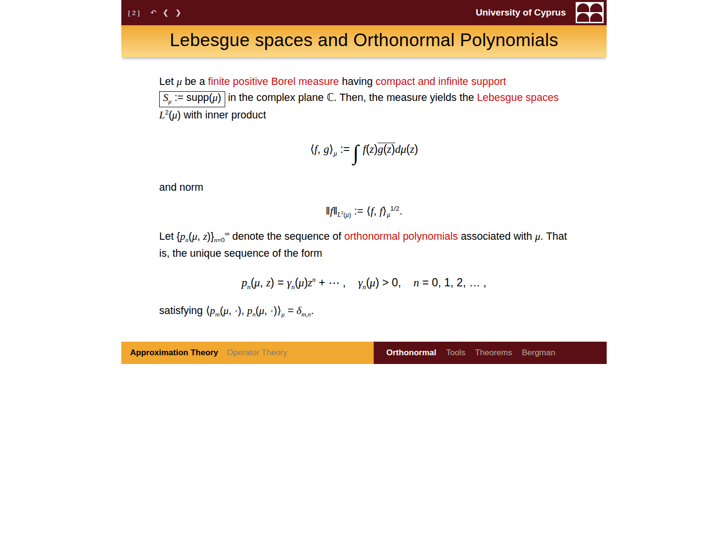[ 2 ] ↶ ❮ ❯ University of Cyprus
Lebesgue spaces and Orthonormal Polynomials
Let μ be a finite positive Borel measure having compact and infinite support Sμ := supp(μ) in the complex plane ℂ. Then, the measure yields the Lebesgue spaces L2(μ) with inner product
⟨f, g⟩μ := ∫ f(z)g(z) dμ(z)
and norm
‖f‖L2(μ) := ⟨f, f⟩μ1/2.
Let {pn(μ, z)}n=0∞ denote the sequence of orthonormal polynomials associated with μ. That is, the unique sequence of the form
pn(μ, z) = γn(μ)zn + ⋯ , γn(μ) > 0, n = 0, 1, 2, … ,
satisfying ⟨pm(μ, ·), pn(μ, ·)⟩μ = δm,n.
Approximation Theory Operator Theory
Orthonormal Tools Theorems Bergman